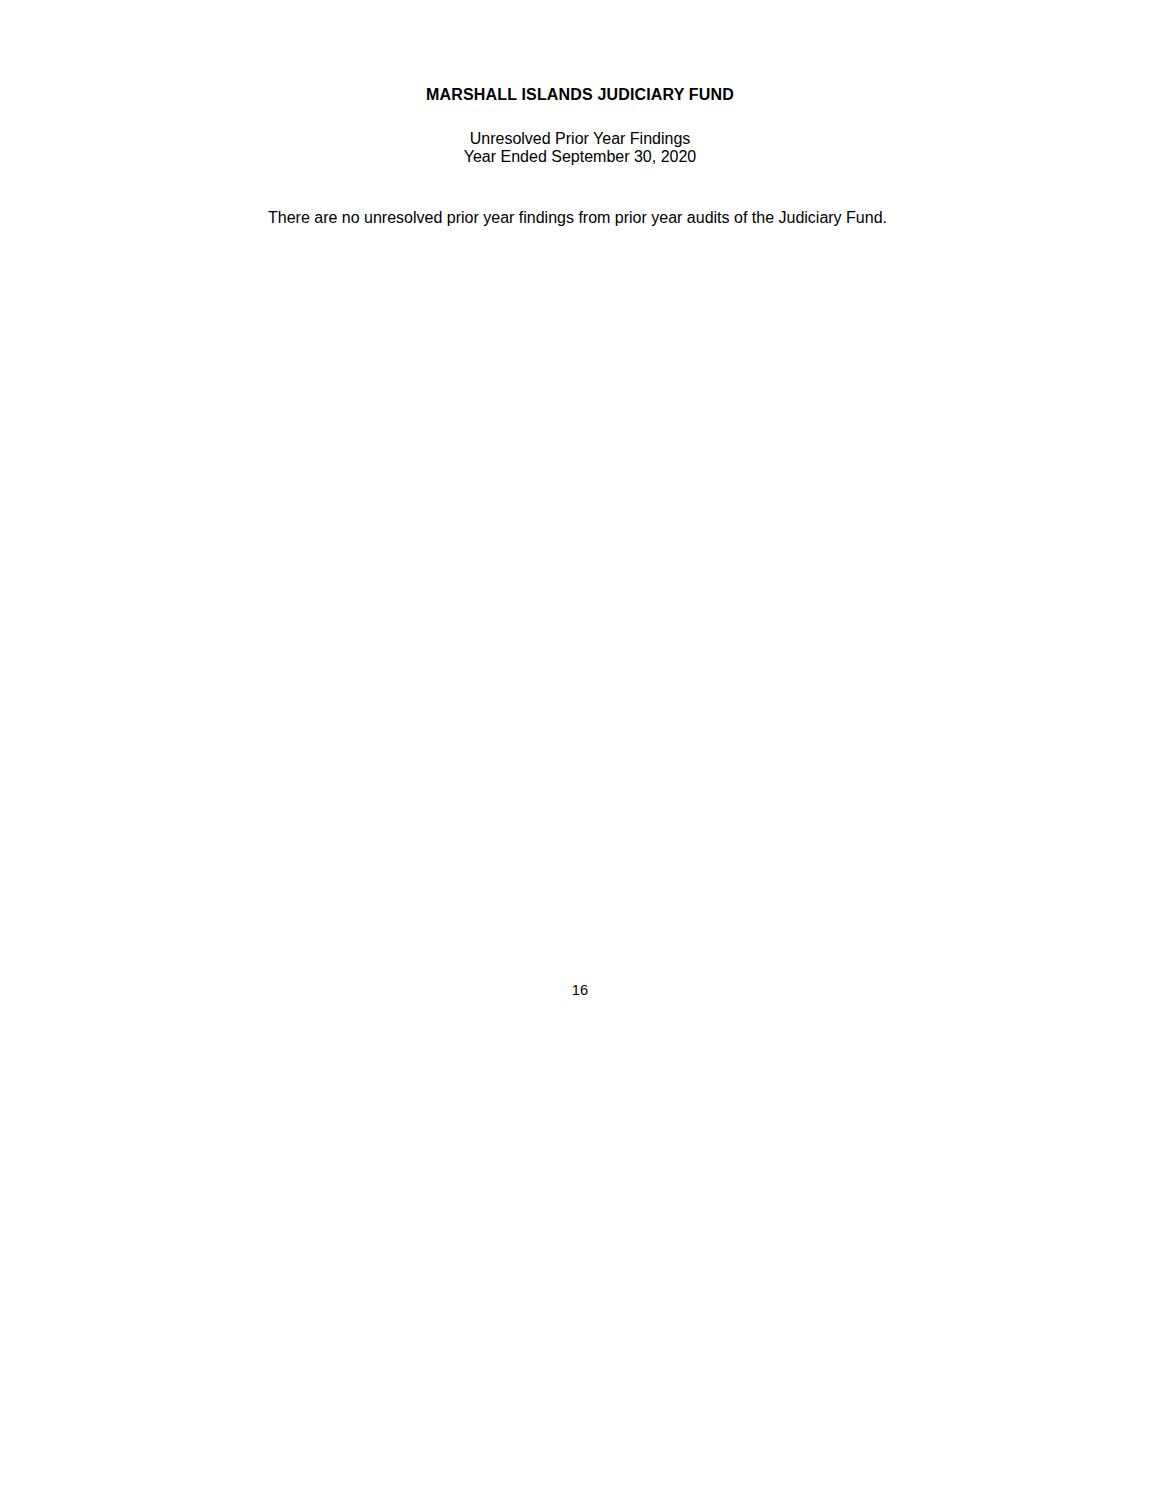MARSHALL ISLANDS JUDICIARY FUND
Unresolved Prior Year Findings Year Ended September 30, 2020
There are no unresolved prior year findings from prior year audits of the Judiciary Fund.
16